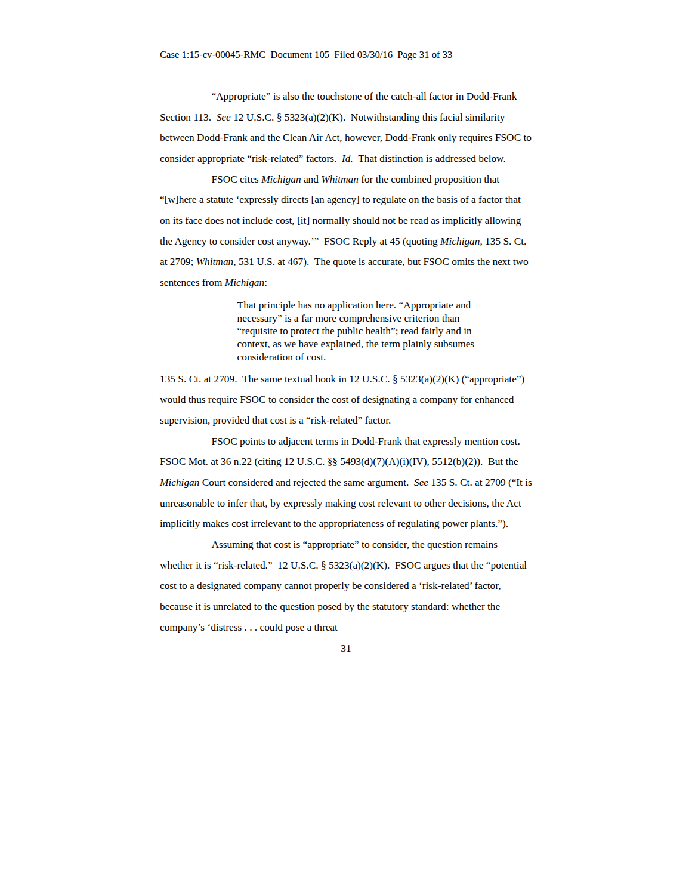Case 1:15-cv-00045-RMC Document 105 Filed 03/30/16 Page 31 of 33
“Appropriate” is also the touchstone of the catch-all factor in Dodd-Frank Section 113. See 12 U.S.C. § 5323(a)(2)(K). Notwithstanding this facial similarity between Dodd-Frank and the Clean Air Act, however, Dodd-Frank only requires FSOC to consider appropriate “risk-related” factors. Id. That distinction is addressed below.
FSOC cites Michigan and Whitman for the combined proposition that “[w]here a statute ‘expressly directs [an agency] to regulate on the basis of a factor that on its face does not include cost, [it] normally should not be read as implicitly allowing the Agency to consider cost anyway.’” FSOC Reply at 45 (quoting Michigan, 135 S. Ct. at 2709; Whitman, 531 U.S. at 467). The quote is accurate, but FSOC omits the next two sentences from Michigan:
That principle has no application here. “Appropriate and necessary” is a far more comprehensive criterion than “requisite to protect the public health”; read fairly and in context, as we have explained, the term plainly subsumes consideration of cost.
135 S. Ct. at 2709. The same textual hook in 12 U.S.C. § 5323(a)(2)(K) (“appropriate”) would thus require FSOC to consider the cost of designating a company for enhanced supervision, provided that cost is a “risk-related” factor.
FSOC points to adjacent terms in Dodd-Frank that expressly mention cost. FSOC Mot. at 36 n.22 (citing 12 U.S.C. §§ 5493(d)(7)(A)(i)(IV), 5512(b)(2)). But the Michigan Court considered and rejected the same argument. See 135 S. Ct. at 2709 (“It is unreasonable to infer that, by expressly making cost relevant to other decisions, the Act implicitly makes cost irrelevant to the appropriateness of regulating power plants.”).
Assuming that cost is “appropriate” to consider, the question remains whether it is “risk-related.” 12 U.S.C. § 5323(a)(2)(K). FSOC argues that the “potential cost to a designated company cannot properly be considered a ‘risk-related’ factor, because it is unrelated to the question posed by the statutory standard: whether the company’s ‘distress . . . could pose a threat
31